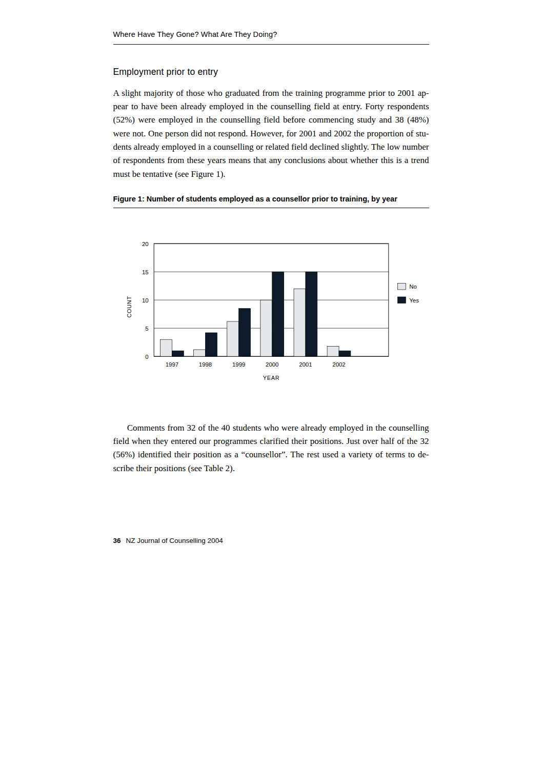Where Have They Gone? What Are They Doing?
Employment prior to entry
A slight majority of those who graduated from the training programme prior to 2001 appear to have been already employed in the counselling field at entry. Forty respondents (52%) were employed in the counselling field before commencing study and 38 (48%) were not. One person did not respond. However, for 2001 and 2002 the proportion of students already employed in a counselling or related field declined slightly. The low number of respondents from these years means that any conclusions about whether this is a trend must be tentative (see Figure 1).
Figure 1: Number of students employed as a counsellor prior to training, by year
20 15 10 5 0 COUNT 1997 1998 1999 2000 2001 2002 YEAR No Yes
Comments from 32 of the 40 students who were already employed in the counselling field when they entered our programmes clarified their positions. Just over half of the 32 (56%) identified their position as a “counsellor”. The rest used a variety of terms to describe their positions (see Table 2).
36 NZ Journal of Counselling 2004